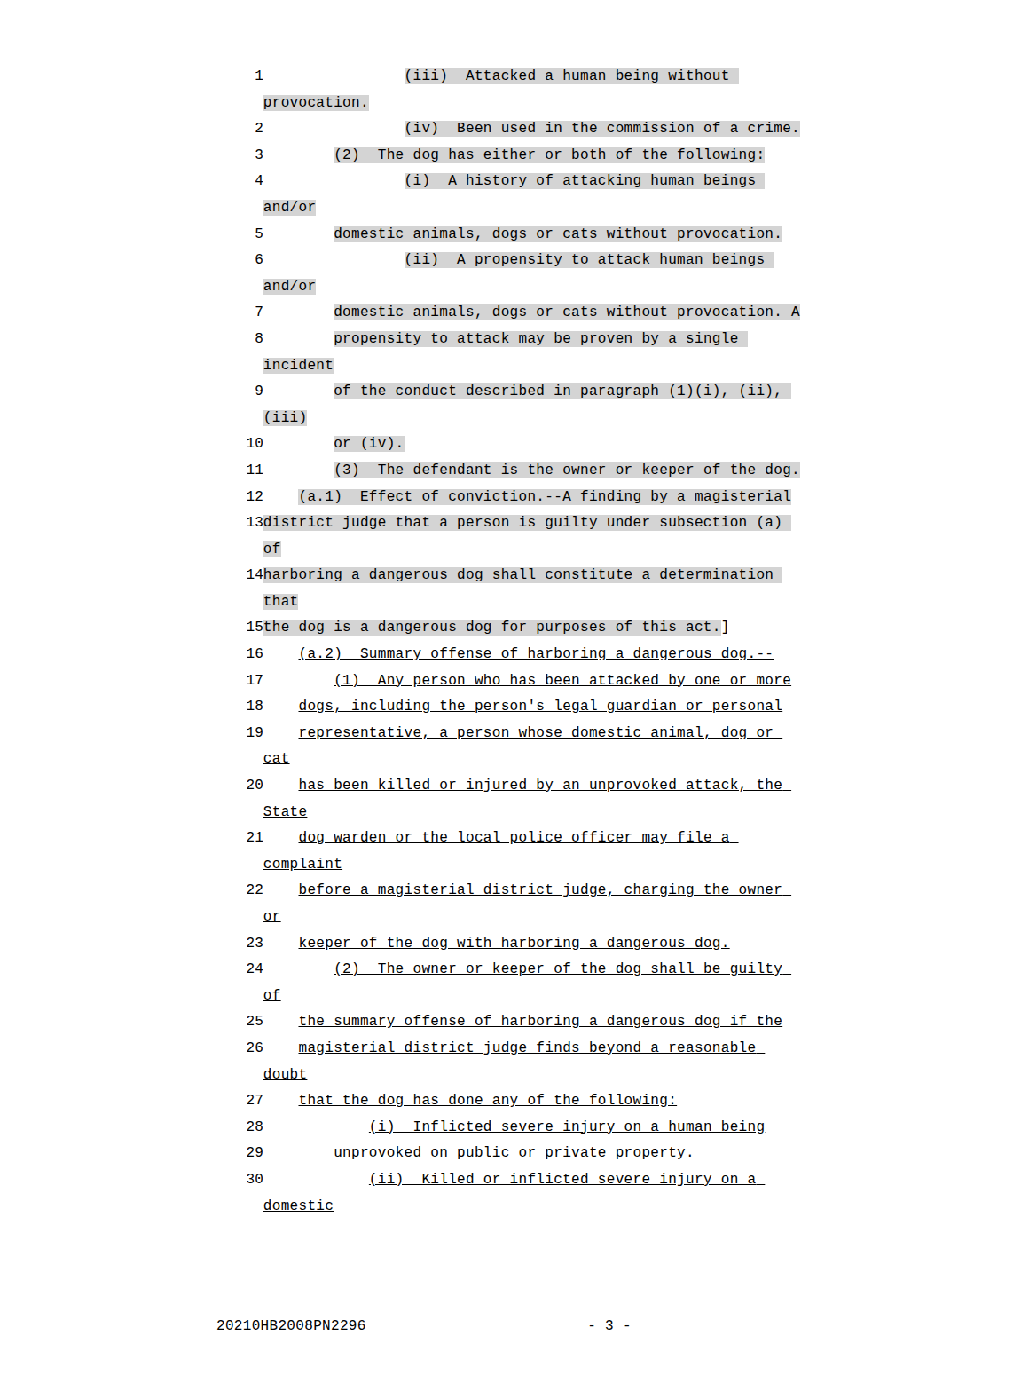| 1 | (iii) Attacked a human being without provocation. |
| 2 | (iv) Been used in the commission of a crime. |
| 3 | (2) The dog has either or both of the following: |
| 4 | (i) A history of attacking human beings and/or |
| 5 | domestic animals, dogs or cats without provocation. |
| 6 | (ii) A propensity to attack human beings and/or |
| 7 | domestic animals, dogs or cats without provocation. A |
| 8 | propensity to attack may be proven by a single incident |
| 9 | of the conduct described in paragraph (1)(i), (ii), (iii) |
| 10 | or (iv). |
| 11 | (3) The defendant is the owner or keeper of the dog. |
| 12 | (a.1) Effect of conviction.--A finding by a magisterial |
| 13 | district judge that a person is guilty under subsection (a) of |
| 14 | harboring a dangerous dog shall constitute a determination that |
| 15 | the dog is a dangerous dog for purposes of this act. ] |
| 16 | (a.2) Summary offense of harboring a dangerous dog.-- |
| 17 | (1) Any person who has been attacked by one or more |
| 18 | dogs, including the person's legal guardian or personal |
| 19 | representative, a person whose domestic animal, dog or cat |
| 20 | has been killed or injured by an unprovoked attack, the State |
| 21 | dog warden or the local police officer may file a complaint |
| 22 | before a magisterial district judge, charging the owner or |
| 23 | keeper of the dog with harboring a dangerous dog. |
| 24 | (2) The owner or keeper of the dog shall be guilty of |
| 25 | the summary offense of harboring a dangerous dog if the |
| 26 | magisterial district judge finds beyond a reasonable doubt |
| 27 | that the dog has done any of the following: |
| 28 | (i) Inflicted severe injury on a human being |
| 29 | unprovoked on public or private property. |
| 30 | (ii) Killed or inflicted severe injury on a domestic |
20210HB2008PN2296- 3 -